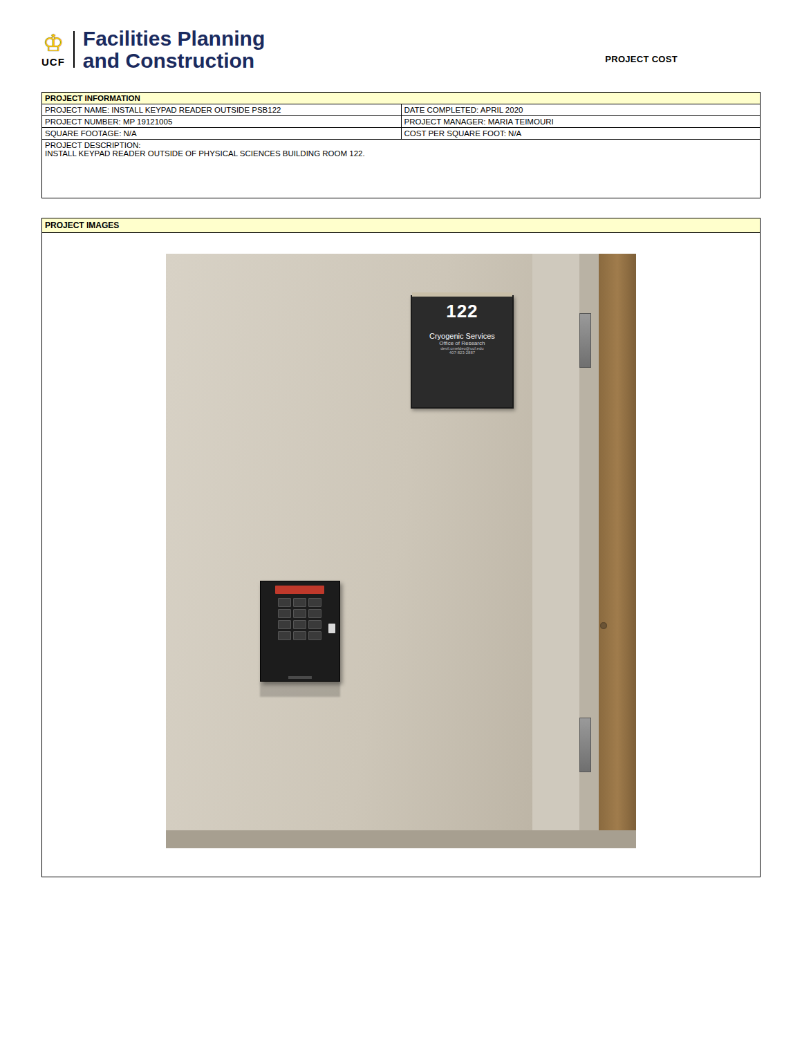♔
UCF
Facilities Planning
and Construction
PROJECT COST
| PROJECT INFORMATION |
| PROJECT NAME: INSTALL KEYPAD READER OUTSIDE PSB122 | DATE COMPLETED: APRIL 2020 |
| PROJECT NUMBER: MP 19121005 | PROJECT MANAGER: MARIA TEIMOURI |
| SQUARE FOOTAGE: N/A | COST PER SQUARE FOOT: N/A |
| PROJECT DESCRIPTION: INSTALL KEYPAD READER OUTSIDE OF PHYSICAL SCIENCES BUILDING ROOM 122. |
| PROJECT IMAGES |
| 122 Cryogenic Services Office of Research devil.cmeldeo@ucf.edu 407-823-2887 |